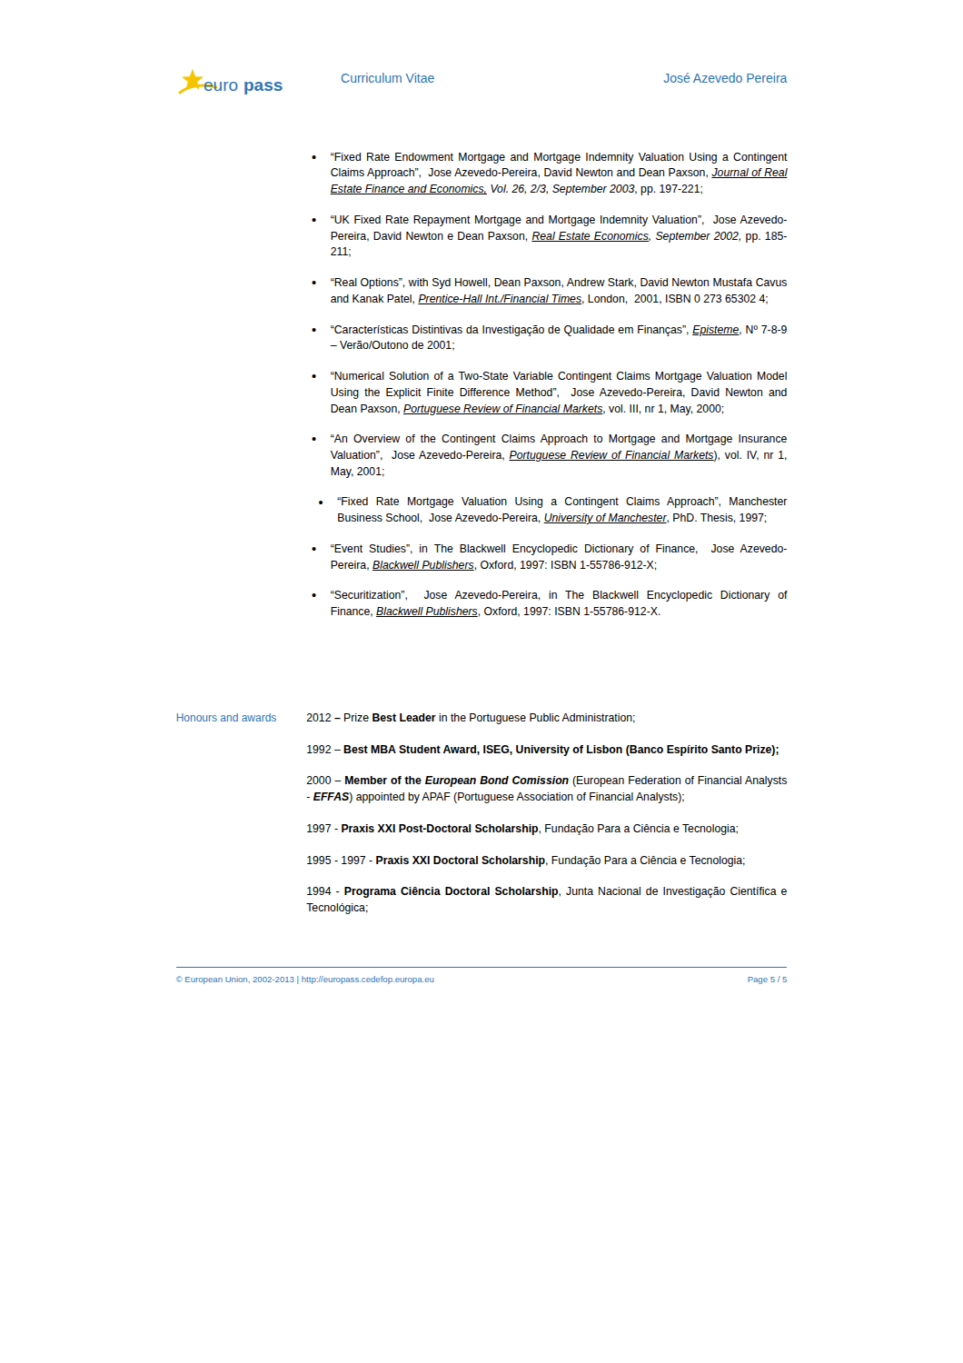euro pass
Curriculum Vitae José Azevedo Pereira
“Fixed Rate Endowment Mortgage and Mortgage Indemnity Valuation Using a Contingent Claims Approach”, Jose Azevedo-Pereira, David Newton and Dean Paxson, Journal of Real Estate Finance and Economics, Vol. 26, 2/3, September 2003, pp. 197-221;
“UK Fixed Rate Repayment Mortgage and Mortgage Indemnity Valuation”, Jose Azevedo-Pereira, David Newton e Dean Paxson, Real Estate Economics, September 2002, pp. 185-211;
“Real Options”, with Syd Howell, Dean Paxson, Andrew Stark, David Newton Mustafa Cavus and Kanak Patel, Prentice-Hall Int./Financial Times, London, 2001, ISBN 0 273 65302 4;
“Características Distintivas da Investigação de Qualidade em Finanças”, Episteme, Nº 7-8-9 – Verão/Outono de 2001;
“Numerical Solution of a Two-State Variable Contingent Claims Mortgage Valuation Model Using the Explicit Finite Difference Method”, Jose Azevedo-Pereira, David Newton and Dean Paxson, Portuguese Review of Financial Markets, vol. III, nr 1, May, 2000;
“An Overview of the Contingent Claims Approach to Mortgage and Mortgage Insurance Valuation”, Jose Azevedo-Pereira, Portuguese Review of Financial Markets), vol. IV, nr 1, May, 2001;
“Fixed Rate Mortgage Valuation Using a Contingent Claims Approach”, Manchester Business School, Jose Azevedo-Pereira, University of Manchester, PhD. Thesis, 1997;
“Event Studies”, in The Blackwell Encyclopedic Dictionary of Finance, Jose Azevedo-Pereira, Blackwell Publishers, Oxford, 1997: ISBN 1-55786-912-X;
“Securitization”, Jose Azevedo-Pereira, in The Blackwell Encyclopedic Dictionary of Finance, Blackwell Publishers, Oxford, 1997: ISBN 1-55786-912-X.
Honours and awards
2012 – Prize Best Leader in the Portuguese Public Administration;
1992 – Best MBA Student Award, ISEG, University of Lisbon (Banco Espírito Santo Prize);
2000 – Member of the European Bond Comission (European Federation of Financial Analysts - EFFAS) appointed by APAF (Portuguese Association of Financial Analysts);
1997 - Praxis XXI Post-Doctoral Scholarship, Fundação Para a Ciência e Tecnologia;
1995 - 1997 - Praxis XXI Doctoral Scholarship, Fundação Para a Ciência e Tecnologia;
1994 - Programa Ciência Doctoral Scholarship, Junta Nacional de Investigação Científica e Tecnológica;
© European Union, 2002-2013 | http://europass.cedefop.europa.eu Page 5 / 5